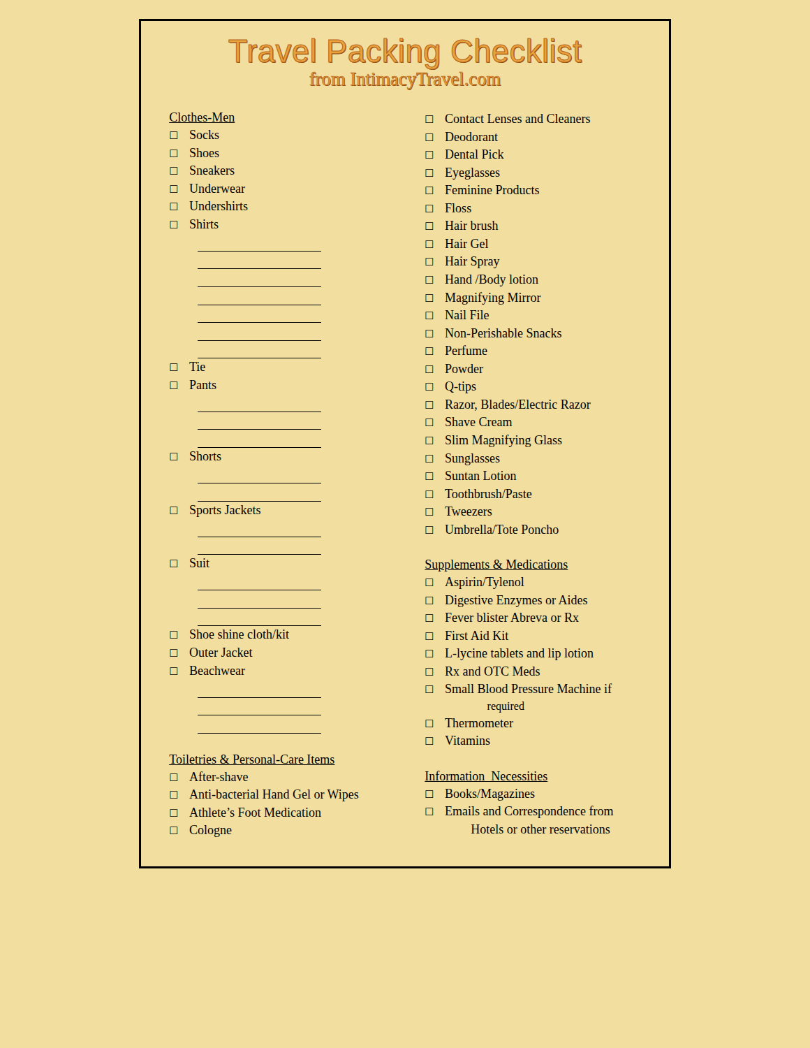Travel Packing Checklist
from IntimacyTravel.com
Clothes-Men
☐Socks
☐Shoes
☐Sneakers
☐Underwear
☐Undershirts
☐Shirts
☐Tie
☐Pants
☐Shorts
☐Sports Jackets
☐Suit
☐Shoe shine cloth/kit
☐Outer Jacket
☐Beachwear
Toiletries & Personal-Care Items
☐After-shave
☐Anti-bacterial Hand Gel or Wipes
☐Athlete’s Foot Medication
☐Cologne
☐Contact Lenses and Cleaners
☐Deodorant
☐Dental Pick
☐Eyeglasses
☐Feminine Products
☐Floss
☐Hair brush
☐Hair Gel
☐Hair Spray
☐Hand /Body lotion
☐Magnifying Mirror
☐Nail File
☐Non-Perishable Snacks
☐Perfume
☐Powder
☐Q-tips
☐Razor, Blades/Electric Razor
☐Shave Cream
☐Slim Magnifying Glass
☐Sunglasses
☐Suntan Lotion
☐Toothbrush/Paste
☐Tweezers
☐Umbrella/Tote Poncho
Supplements & Medications
☐Aspirin/Tylenol
☐Digestive Enzymes or Aides
☐Fever blister Abreva or Rx
☐First Aid Kit
☐L-lycine tablets and lip lotion
☐Rx and OTC Meds
☐Small Blood Pressure Machine if
required
☐Thermometer
☐Vitamins
Information Necessities
☐Books/Magazines
☐Emails and Correspondence from
Hotels or other reservations